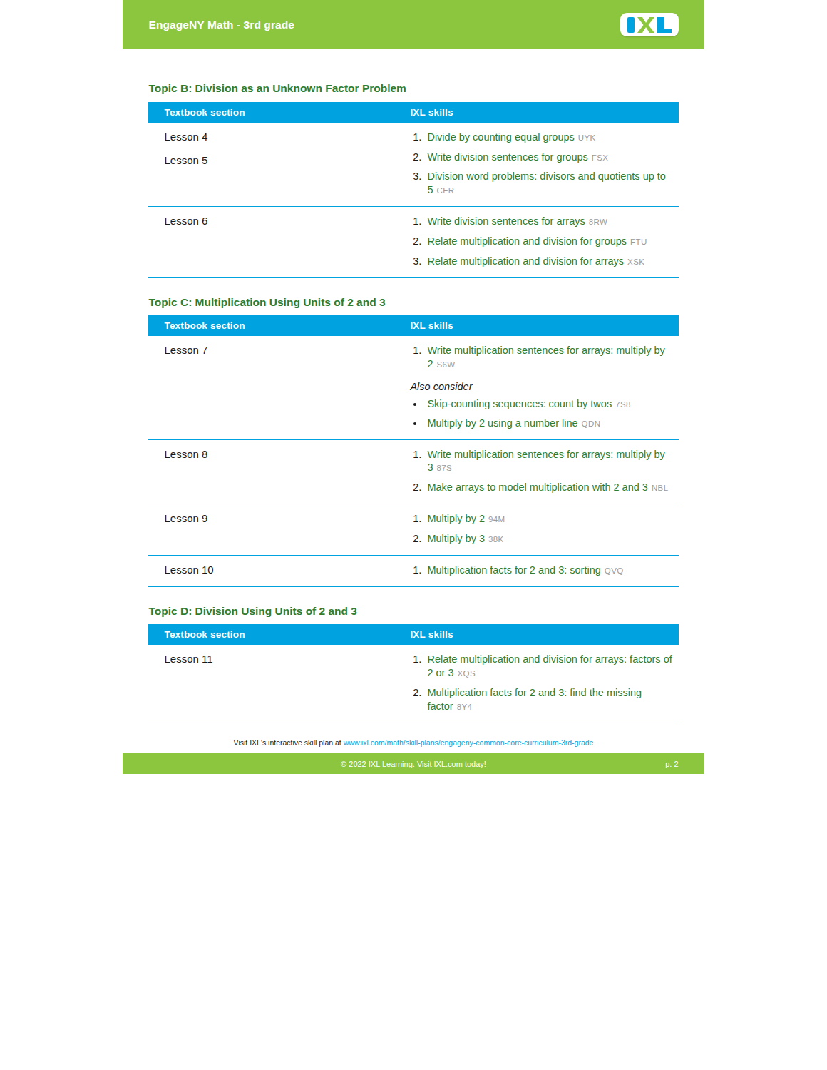EngageNY Math - 3rd grade
Topic B: Division as an Unknown Factor Problem
| Textbook section | IXL skills |
| --- | --- |
| Lesson 4 Lesson 5 | Divide by counting equal groups UYK Write division sentences for groups FSX Division word problems: divisors and quotients up to 5 CFR |
| Lesson 6 | Write division sentences for arrays 8RW Relate multiplication and division for groups FTU Relate multiplication and division for arrays XSK |
Topic C: Multiplication Using Units of 2 and 3
| Textbook section | IXL skills |
| --- | --- |
| Lesson 7 | Write multiplication sentences for arrays: multiply by 2 S6W Also consider Skip-counting sequences: count by twos 7S8 Multiply by 2 using a number line QDN |
| Lesson 8 | Write multiplication sentences for arrays: multiply by 3 87S Make arrays to model multiplication with 2 and 3 NBL |
| Lesson 9 | Multiply by 2 94M Multiply by 3 38K |
| Lesson 10 | Multiplication facts for 2 and 3: sorting QVQ |
Topic D: Division Using Units of 2 and 3
| Textbook section | IXL skills |
| --- | --- |
| Lesson 11 | Relate multiplication and division for arrays: factors of 2 or 3 XQS Multiplication facts for 2 and 3: find the missing factor 8Y4 |
Visit IXL's interactive skill plan at www.ixl.com/math/skill-plans/engageny-common-core-curriculum-3rd-grade
© 2022 IXL Learning. Visit IXL.com today! p. 2